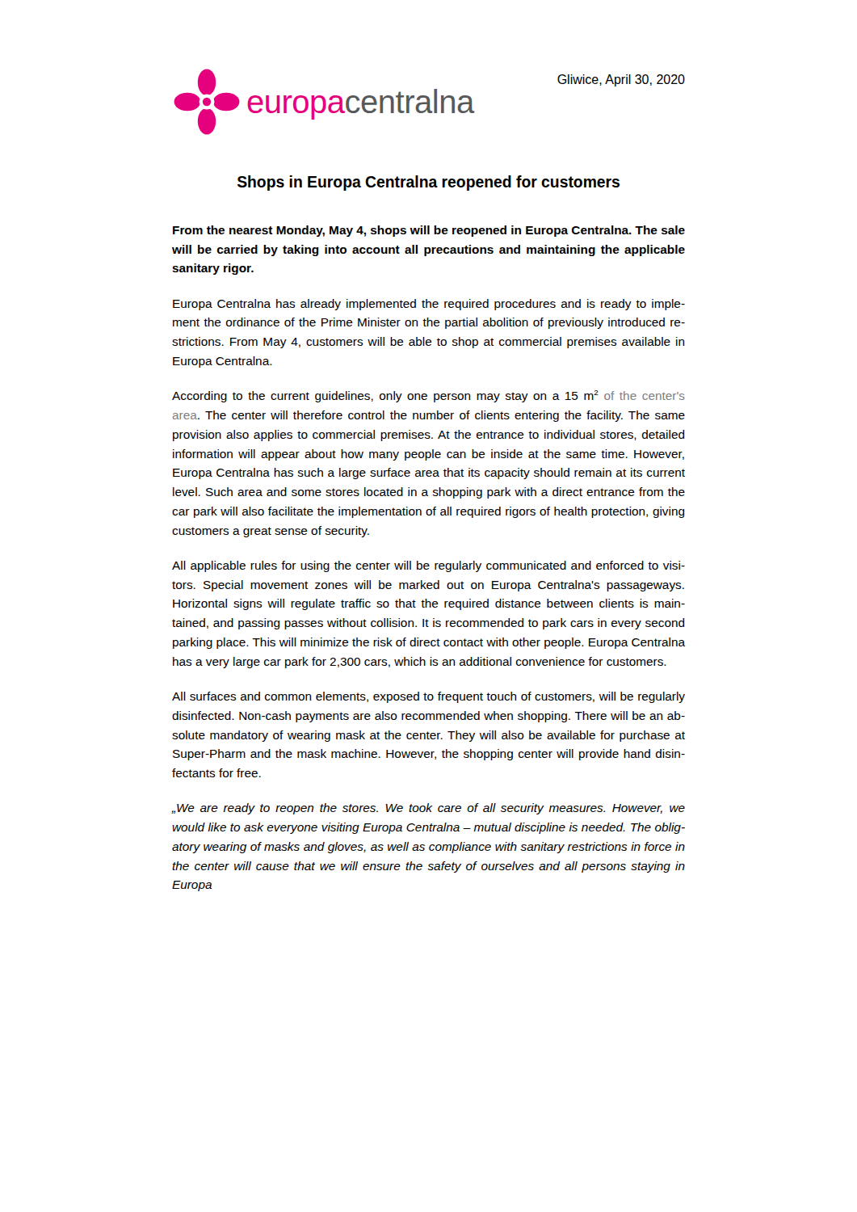europa centralna
Gliwice, April 30, 2020
Shops in Europa Centralna reopened for customers
From the nearest Monday, May 4, shops will be reopened in Europa Centralna. The sale will be carried by taking into account all precautions and maintaining the applicable sanitary rigor.
Europa Centralna has already implemented the required procedures and is ready to implement the ordinance of the Prime Minister on the partial abolition of previously introduced restrictions. From May 4, customers will be able to shop at commercial premises available in Europa Centralna.
According to the current guidelines, only one person may stay on a 15 m2 of the center's area. The center will therefore control the number of clients entering the facility. The same provision also applies to commercial premises. At the entrance to individual stores, detailed information will appear about how many people can be inside at the same time. However, Europa Centralna has such a large surface area that its capacity should remain at its current level. Such area and some stores located in a shopping park with a direct entrance from the car park will also facilitate the implementation of all required rigors of health protection, giving customers a great sense of security.
All applicable rules for using the center will be regularly communicated and enforced to visitors. Special movement zones will be marked out on Europa Centralna's passageways. Horizontal signs will regulate traffic so that the required distance between clients is maintained, and passing passes without collision. It is recommended to park cars in every second parking place. This will minimize the risk of direct contact with other people. Europa Centralna has a very large car park for 2,300 cars, which is an additional convenience for customers.
All surfaces and common elements, exposed to frequent touch of customers, will be regularly disinfected. Non-cash payments are also recommended when shopping. There will be an absolute mandatory of wearing mask at the center. They will also be available for purchase at Super-Pharm and the mask machine. However, the shopping center will provide hand disinfectants for free.
„We are ready to reopen the stores. We took care of all security measures. However, we would like to ask everyone visiting Europa Centralna – mutual discipline is needed. The obligatory wearing of masks and gloves, as well as compliance with sanitary restrictions in force in the center will cause that we will ensure the safety of ourselves and all persons staying in Europa